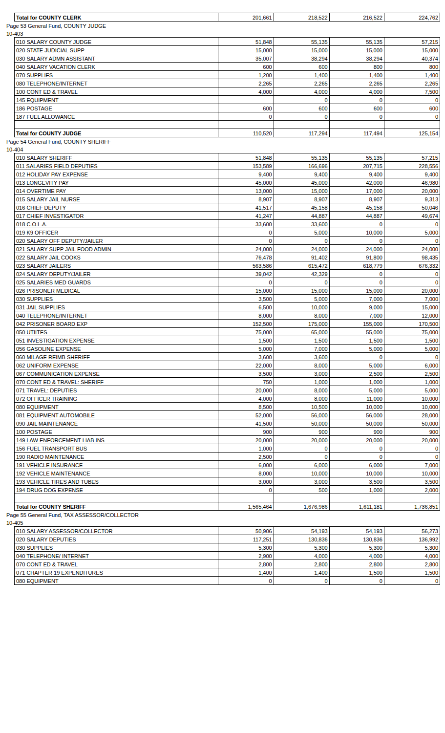| | Total for COUNTY CLERK | 201,661 | 218,522 | 216,522 | 224,762 |
| Page 53 General Fund, COUNTY JUDGE |
| 10-403 |
| | 010 SALARY COUNTY JUDGE | 51,848 | 55,135 | 55,135 | 57,215 |
| | 020 STATE JUDICIAL SUPP | 15,000 | 15,000 | 15,000 | 15,000 |
| | 030 SALARY ADMN ASSISTANT | 35,007 | 38,294 | 38,294 | 40,374 |
| | 040 SALARY VACATION CLERK | 600 | 600 | 800 | 800 |
| | 070 SUPPLIES | 1,200 | 1,400 | 1,400 | 1,400 |
| | 080 TELEPHONE/INTERNET | 2,265 | 2,265 | 2,265 | 2,265 |
| | 100 CONT ED & TRAVEL | 4,000 | 4,000 | 4,000 | 7,500 |
| | 145 EQUIPMENT | | 0 | 0 | 0 |
| | 186 POSTAGE | 600 | 600 | 600 | 600 |
| | 187 FUEL ALLOWANCE | 0 | 0 | 0 | 0 |
| | Total for COUNTY JUDGE | 110,520 | 117,294 | 117,494 | 125,154 |
| Page 54 General Fund, COUNTY SHERIFF |
| 10-404 |
| | 010 SALARY SHERIFF | 51,848 | 55,135 | 55,135 | 57,215 |
| | 011 SALARIES FIELD DEPUTIES | 153,589 | 166,696 | 207,715 | 228,556 |
| | 012 HOLIDAY PAY EXPENSE | 9,400 | 9,400 | 9,400 | 9,400 |
| | 013 LONGEVITY PAY | 45,000 | 45,000 | 42,000 | 46,980 |
| | 014 OVERTIME PAY | 13,000 | 15,000 | 17,000 | 20,000 |
| | 015 SALARY JAIL NURSE | 8,907 | 8,907 | 8,907 | 9,313 |
| | 016 CHIEF DEPUTY | 41,517 | 45,158 | 45,158 | 50,046 |
| | 017 CHIEF INVESTIGATOR | 41,247 | 44,887 | 44,887 | 49,674 |
| | 018 C.O.L.A. | 33,600 | 33,600 | 0 | 0 |
| | 019 K9 OFFICER | 0 | 5,000 | 10,000 | 5,000 |
| | 020 SALARY OFF DEPUTY/JAILER | 0 | 0 | 0 | 0 |
| | 021 SALARY SUPP JAIL FOOD ADMIN | 24,000 | 24,000 | 24,000 | 24,000 |
| | 022 SALARY JAIL COOKS | 76,478 | 91,402 | 91,800 | 98,435 |
| | 023 SALARY JAILERS | 563,586 | 615,472 | 618,779 | 676,332 |
| | 024 SALARY DEPUTY/JAILER | 39,042 | 42,329 | 0 | 0 |
| | 025 SALARIES MED GUARDS | 0 | 0 | 0 | 0 |
| | 026 PRISONER MEDICAL | 15,000 | 15,000 | 15,000 | 20,000 |
| | 030 SUPPLIES | 3,500 | 5,000 | 7,000 | 7,000 |
| | 031 JAIL SUPPLIES | 6,500 | 10,000 | 9,000 | 15,000 |
| | 040 TELEPHONE/INTERNET | 8,000 | 8,000 | 7,000 | 12,000 |
| | 042 PRISONER BOARD EXP | 152,500 | 175,000 | 155,000 | 170,500 |
| | 050 UTIITES | 75,000 | 65,000 | 55,000 | 75,000 |
| | 051 INVESTIGATION EXPENSE | 1,500 | 1,500 | 1,500 | 1,500 |
| | 056 GASOLINE EXPENSE | 5,000 | 7,000 | 5,000 | 5,000 |
| | 060 MILAGE REIMB SHERIFF | 3,600 | 3,600 | 0 | 0 |
| | 062 UNIFORM EXPENSE | 22,000 | 8,000 | 5,000 | 6,000 |
| | 067 COMMUNICATION EXPENSE | 3,500 | 3,000 | 2,500 | 2,500 |
| | 070 CONT ED & TRAVEL: SHERIFF | 750 | 1,000 | 1,000 | 1,000 |
| | 071 TRAVEL: DEPUTIES | 20,000 | 8,000 | 5,000 | 5,000 |
| | 072 OFFICER TRAINING | 4,000 | 8,000 | 11,000 | 10,000 |
| | 080 EQUIPMENT | 8,500 | 10,500 | 10,000 | 10,000 |
| | 081 EQUIPMENT AUTOMOBILE | 52,000 | 56,000 | 56,000 | 28,000 |
| | 090 JAIL MAINTENANCE | 41,500 | 50,000 | 50,000 | 50,000 |
| | 100 POSTAGE | 900 | 900 | 900 | 900 |
| | 149 LAW ENFORCEMENT LIAB INS | 20,000 | 20,000 | 20,000 | 20,000 |
| | 156 FUEL TRANSPORT BUS | 1,000 | 0 | 0 | 0 |
| | 190 RADIO MAINTENANCE | 2,500 | 0 | 0 | 0 |
| | 191 VEHICLE INSURANCE | 6,000 | 6,000 | 6,000 | 7,000 |
| | 192 VEHICLE MAINTENANCE | 8,000 | 10,000 | 10,000 | 10,000 |
| | 193 VEHICLE TIRES AND TUBES | 3,000 | 3,000 | 3,500 | 3,500 |
| | 194 DRUG DOG EXPENSE | 0 | 500 | 1,000 | 2,000 |
| | Total for COUNTY SHERIFF | 1,565,464 | 1,676,986 | 1,611,181 | 1,736,851 |
| Page 55 General Fund, TAX ASSESSOR/COLLECTOR |
| 10-405 |
| | 010 SALARY ASSESSOR/COLLECTOR | 50,906 | 54,193 | 54,193 | 56,273 |
| | 020 SALARY DEPUTIES | 117,251 | 130,836 | 130,836 | 136,992 |
| | 030 SUPPLIES | 5,300 | 5,300 | 5,300 | 5,300 |
| | 040 TELEPHONE/ INTERNET | 2,900 | 4,000 | 4,000 | 4,000 |
| | 070 CONT ED & TRAVEL | 2,800 | 2,800 | 2,800 | 2,800 |
| | 071 CHAPTER 19 EXPENDITURES | 1,400 | 1,400 | 1,500 | 1,500 |
| | 080 EQUIPMENT | 0 | 0 | 0 | 0 |